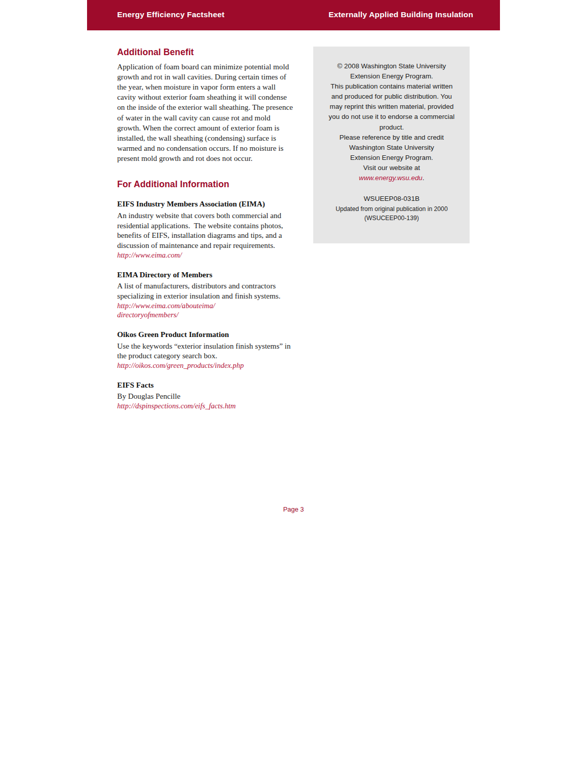Energy Efficiency Factsheet
Externally Applied Building Insulation
Additional Benefit
Application of foam board can minimize potential mold growth and rot in wall cavities. During certain times of the year, when moisture in vapor form enters a wall cavity without exterior foam sheathing it will condense on the inside of the exterior wall sheathing. The presence of water in the wall cavity can cause rot and mold growth. When the correct amount of exterior foam is installed, the wall sheathing (condensing) surface is warmed and no condensation occurs. If no moisture is present mold growth and rot does not occur.
For Additional Information
EIFS Industry Members Association (EIMA)
An industry website that covers both commercial and residential applications. The website contains photos, benefits of EIFS, installation diagrams and tips, and a discussion of maintenance and repair requirements.
http://www.eima.com/
EIMA Directory of Members
A list of manufacturers, distributors and contractors specializing in exterior insulation and finish systems.
http://www.eima.com/abouteima/
directoryofmembers/
Oikos Green Product Information
Use the keywords “exterior insulation finish systems” in the product category search box.
http://oikos.com/green_products/index.php
EIFS Facts
By Douglas Pencille
http://dspinspections.com/eifs_facts.htm
© 2008 Washington State University
Extension Energy Program.
This publication contains material written and produced for public distribution. You may reprint this written material, provided you do not use it to endorse a commercial product.
Please reference by title and credit
Washington State University
Extension Energy Program.
Visit our website at
www.energy.wsu.edu.
WSUEEP08-031B
Updated from original publication in 2000 (WSUCEEP00-139)
Page 3